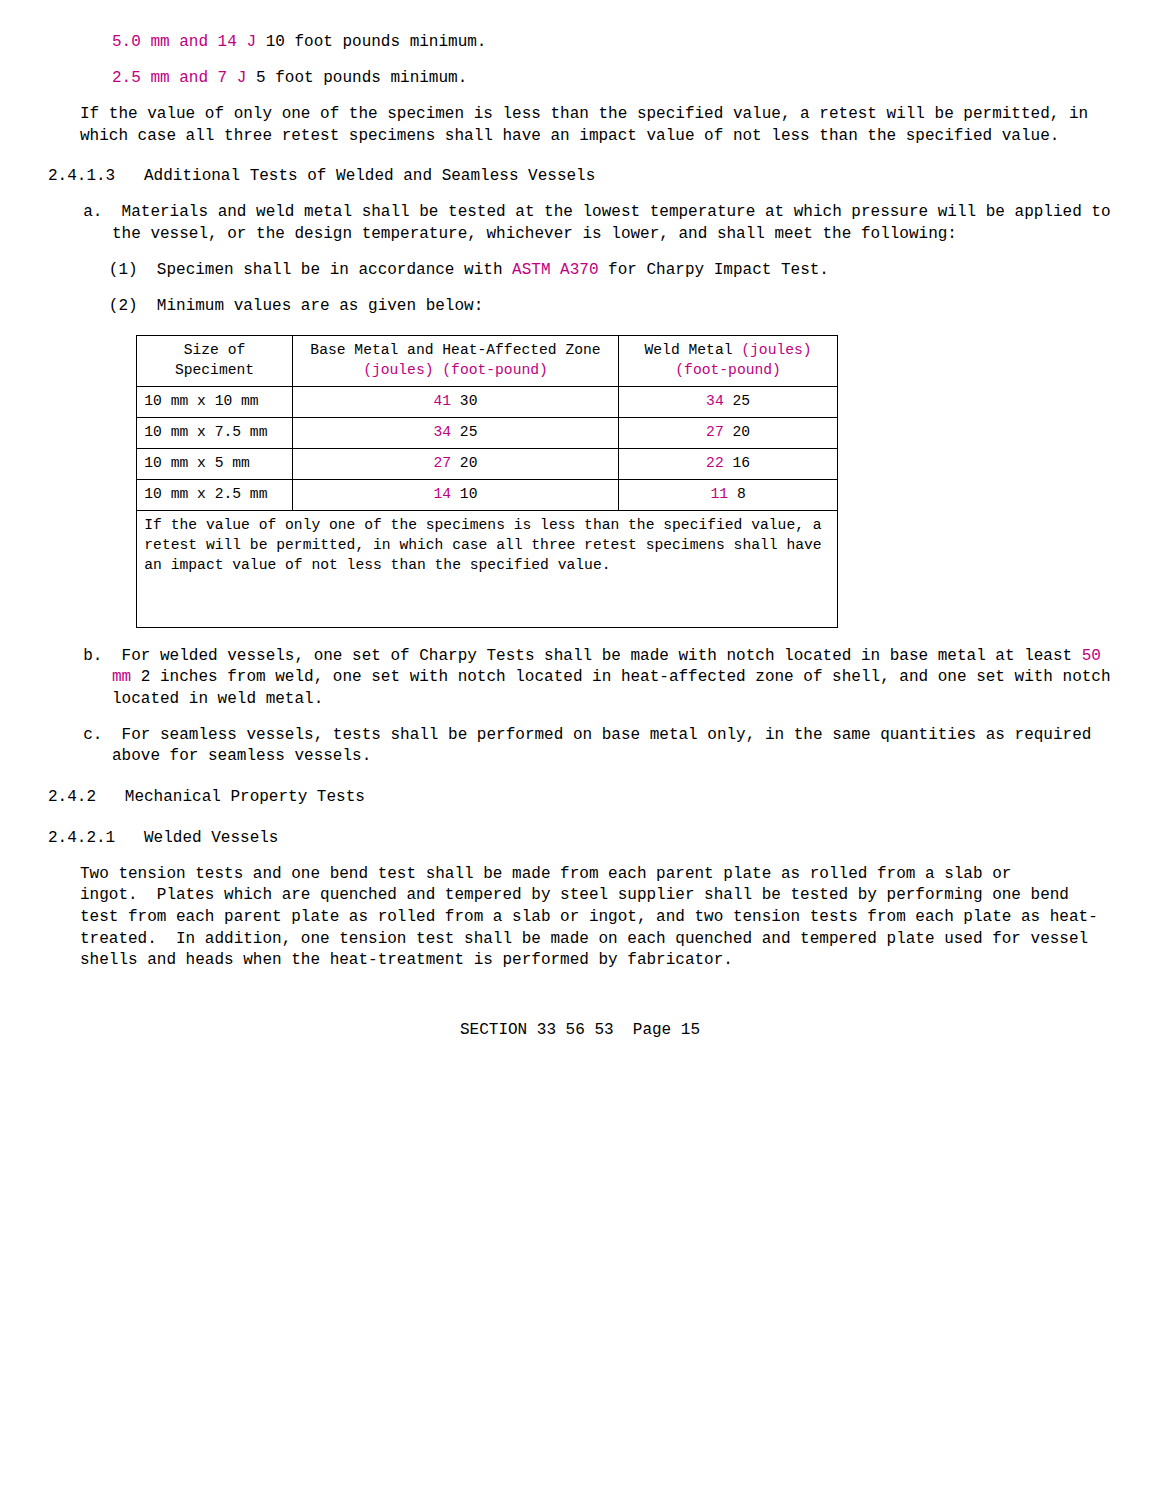5.0 mm and 14 J 10 foot pounds minimum.
2.5 mm and 7 J 5 foot pounds minimum.
If the value of only one of the specimen is less than the specified value, a retest will be permitted, in which case all three retest specimens shall have an impact value of not less than the specified value.
2.4.1.3 Additional Tests of Welded and Seamless Vessels
a. Materials and weld metal shall be tested at the lowest temperature at which pressure will be applied to the vessel, or the design temperature, whichever is lower, and shall meet the following:
(1) Specimen shall be in accordance with ASTM A370 for Charpy Impact Test.
(2) Minimum values are as given below:
| Size of Speciment | Base Metal and Heat-Affected Zone (joules) (foot-pound) | Weld Metal (joules) (foot-pound) |
| --- | --- | --- |
| 10 mm x 10 mm | 41 30 | 34 25 |
| 10 mm x 7.5 mm | 34 25 | 27 20 |
| 10 mm x 5 mm | 27 20 | 22 16 |
| 10 mm x 2.5 mm | 14 10 | 11 8 |
| If the value of only one of the specimens is less than the specified value, a retest will be permitted, in which case all three retest specimens shall have an impact value of not less than the specified value. |
b. For welded vessels, one set of Charpy Tests shall be made with notch located in base metal at least 50 mm 2 inches from weld, one set with notch located in heat-affected zone of shell, and one set with notch located in weld metal.
c. For seamless vessels, tests shall be performed on base metal only, in the same quantities as required above for seamless vessels.
2.4.2 Mechanical Property Tests
2.4.2.1 Welded Vessels
Two tension tests and one bend test shall be made from each parent plate as rolled from a slab or ingot. Plates which are quenched and tempered by steel supplier shall be tested by performing one bend test from each parent plate as rolled from a slab or ingot, and two tension tests from each plate as heat-treated. In addition, one tension test shall be made on each quenched and tempered plate used for vessel shells and heads when the heat-treatment is performed by fabricator.
SECTION 33 56 53 Page 15